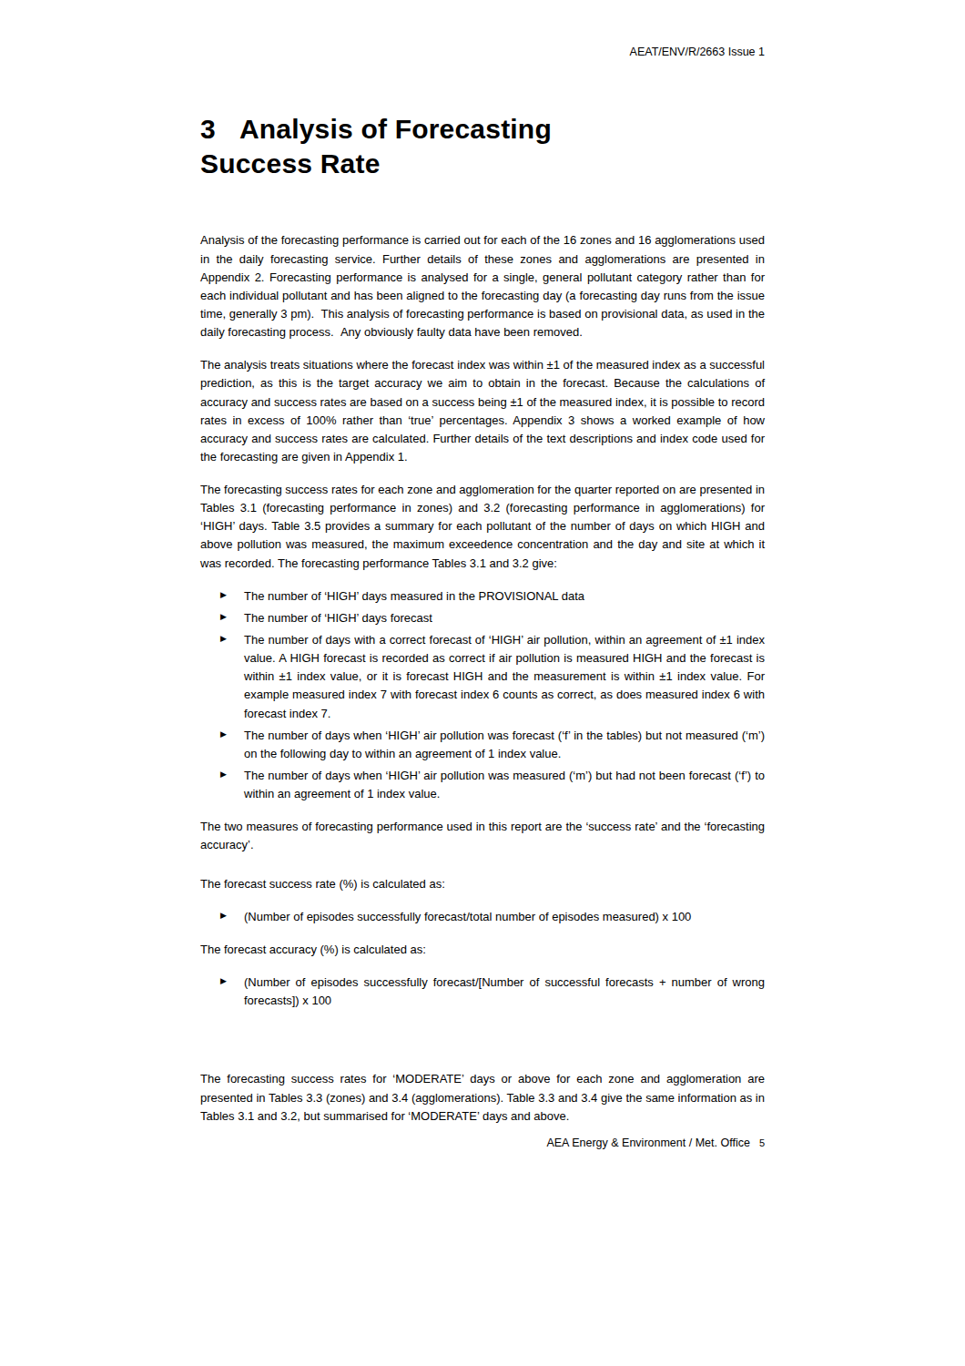AEAT/ENV/R/2663 Issue 1
3 Analysis of Forecasting
Success Rate
Analysis of the forecasting performance is carried out for each of the 16 zones and 16 agglomerations used in the daily forecasting service. Further details of these zones and agglomerations are presented in Appendix 2. Forecasting performance is analysed for a single, general pollutant category rather than for each individual pollutant and has been aligned to the forecasting day (a forecasting day runs from the issue time, generally 3 pm). This analysis of forecasting performance is based on provisional data, as used in the daily forecasting process. Any obviously faulty data have been removed.
The analysis treats situations where the forecast index was within ±1 of the measured index as a successful prediction, as this is the target accuracy we aim to obtain in the forecast. Because the calculations of accuracy and success rates are based on a success being ±1 of the measured index, it is possible to record rates in excess of 100% rather than ‘true’ percentages. Appendix 3 shows a worked example of how accuracy and success rates are calculated. Further details of the text descriptions and index code used for the forecasting are given in Appendix 1.
The forecasting success rates for each zone and agglomeration for the quarter reported on are presented in Tables 3.1 (forecasting performance in zones) and 3.2 (forecasting performance in agglomerations) for ‘HIGH’ days. Table 3.5 provides a summary for each pollutant of the number of days on which HIGH and above pollution was measured, the maximum exceedence concentration and the day and site at which it was recorded. The forecasting performance Tables 3.1 and 3.2 give:
The number of ‘HIGH’ days measured in the PROVISIONAL data
The number of ‘HIGH’ days forecast
The number of days with a correct forecast of ‘HIGH’ air pollution, within an agreement of ±1 index value. A HIGH forecast is recorded as correct if air pollution is measured HIGH and the forecast is within ±1 index value, or it is forecast HIGH and the measurement is within ±1 index value. For example measured index 7 with forecast index 6 counts as correct, as does measured index 6 with forecast index 7.
The number of days when ‘HIGH’ air pollution was forecast (‘f’ in the tables) but not measured (‘m’) on the following day to within an agreement of 1 index value.
The number of days when ‘HIGH’ air pollution was measured (‘m’) but had not been forecast (‘f’) to within an agreement of 1 index value.
The two measures of forecasting performance used in this report are the ‘success rate’ and the ‘forecasting accuracy’.
The forecast success rate (%) is calculated as:
(Number of episodes successfully forecast/total number of episodes measured) x 100
The forecast accuracy (%) is calculated as:
(Number of episodes successfully forecast/[Number of successful forecasts + number of wrong forecasts]) x 100
The forecasting success rates for ‘MODERATE’ days or above for each zone and agglomeration are presented in Tables 3.3 (zones) and 3.4 (agglomerations). Table 3.3 and 3.4 give the same information as in Tables 3.1 and 3.2, but summarised for ‘MODERATE’ days and above.
AEA Energy & Environment / Met. Office5